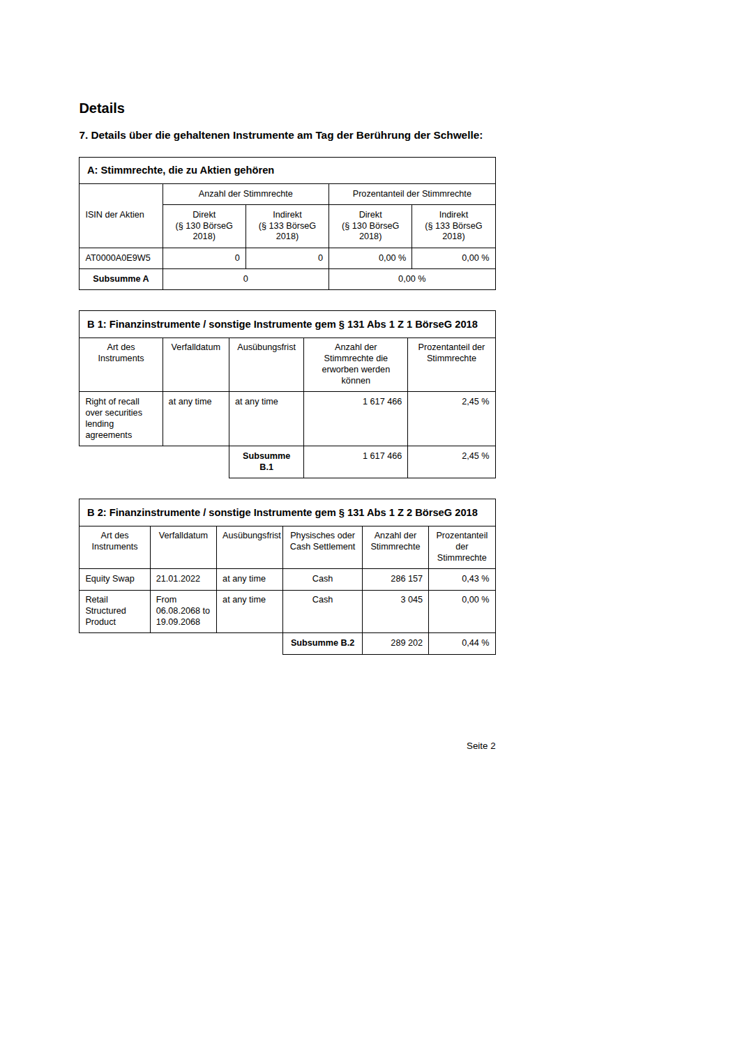Details
7. Details über die gehaltenen Instrumente am Tag der Berührung der Schwelle:
A: Stimmrechte, die zu Aktien gehören
| ISIN der Aktien | Anzahl der Stimmrechte | Prozentanteil der Stimmrechte |
| --- | --- | --- |
| Direkt (§ 130 BörseG 2018) | Indirekt (§ 133 BörseG 2018) | Direkt (§ 130 BörseG 2018) | Indirekt (§ 133 BörseG 2018) |
| AT0000A0E9W5 | 0 | 0 | 0,00 % | 0,00 % |
| Subsumme A | 0 | 0,00 % |
B 1: Finanzinstrumente / sonstige Instrumente gem § 131 Abs 1 Z 1 BörseG 2018
| Art des Instruments | Verfalldatum | Ausübungsfrist | Anzahl der Stimmrechte die erworben werden können | Prozentanteil der Stimmrechte |
| --- | --- | --- | --- | --- |
| Right of recall over securities lending agreements | at any time | at any time | 1 617 466 | 2,45 % |
| | Subsumme B.1 | 1 617 466 | 2,45 % |
B 2: Finanzinstrumente / sonstige Instrumente gem § 131 Abs 1 Z 2 BörseG 2018
| Art des Instruments | Verfalldatum | Ausübungsfrist | Physisches oder Cash Settlement | Anzahl der Stimmrechte | Prozentanteil der Stimmrechte |
| --- | --- | --- | --- | --- | --- |
| Equity Swap | 21.01.2022 | at any time | Cash | 286 157 | 0,43 % |
| Retail Structured Product | From 06.08.2068 to 19.09.2068 | at any time | Cash | 3 045 | 0,00 % |
| | Subsumme B.2 | 289 202 | 0,44 % |
Seite 2